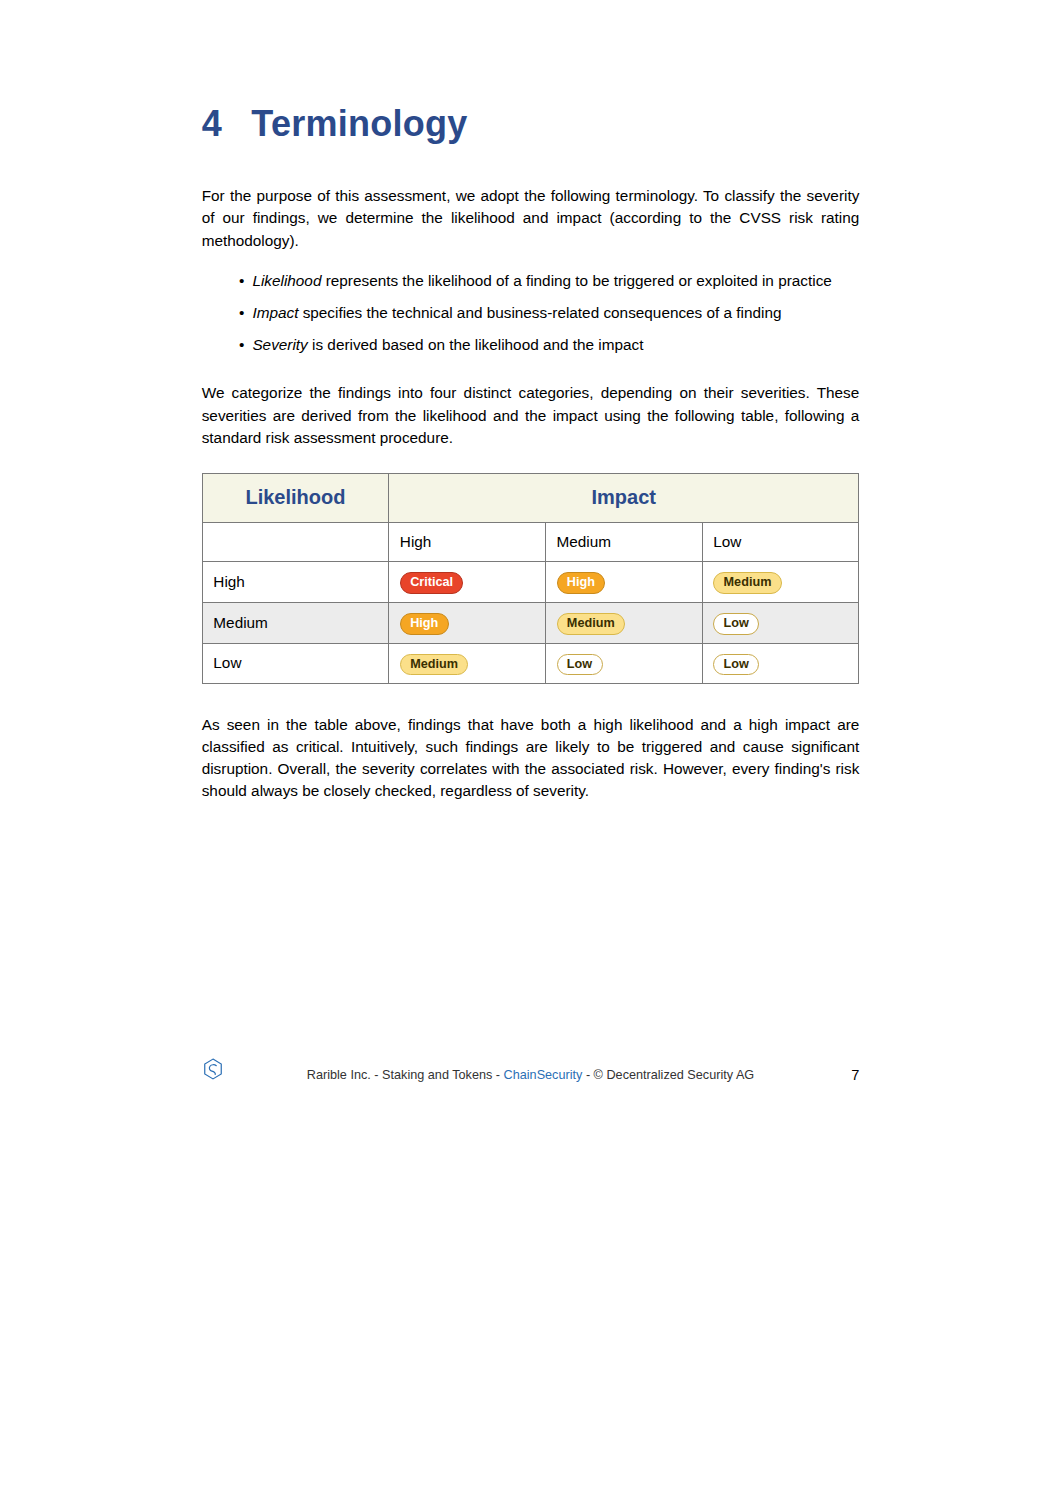4 Terminology
For the purpose of this assessment, we adopt the following terminology. To classify the severity of our findings, we determine the likelihood and impact (according to the CVSS risk rating methodology).
Likelihood represents the likelihood of a finding to be triggered or exploited in practice
Impact specifies the technical and business-related consequences of a finding
Severity is derived based on the likelihood and the impact
We categorize the findings into four distinct categories, depending on their severities. These severities are derived from the likelihood and the impact using the following table, following a standard risk assessment procedure.
| Likelihood | Impact |
| --- | --- |
| | High | Medium | Low |
| High | Critical | High | Medium |
| Medium | High | Medium | Low |
| Low | Medium | Low | Low |
As seen in the table above, findings that have both a high likelihood and a high impact are classified as critical. Intuitively, such findings are likely to be triggered and cause significant disruption. Overall, the severity correlates with the associated risk. However, every finding's risk should always be closely checked, regardless of severity.
Rarible Inc. - Staking and Tokens - ChainSecurity - © Decentralized Security AG
7